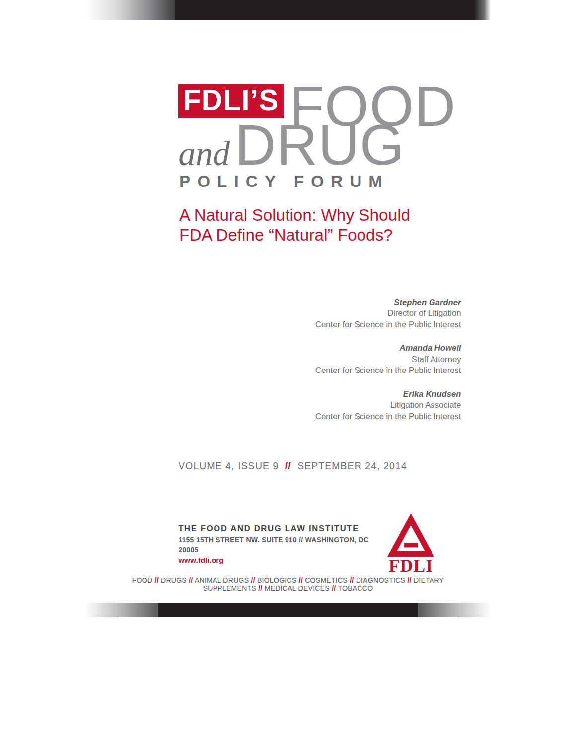FDLI’S FOOD
and DRUG
POLICY FORUM
A Natural Solution: Why Should
FDA Define “Natural” Foods?
Stephen Gardner
Director of Litigation
Center for Science in the Public Interest
Amanda Howell
Staff Attorney
Center for Science in the Public Interest
Erika Knudsen
Litigation Associate
Center for Science in the Public Interest
VOLUME 4, ISSUE 9 // SEPTEMBER 24, 2014
THE FOOD AND DRUG LAW INSTITUTE
1155 15TH STREET NW. SUITE 910 // WASHINGTON, DC 20005
www.fdli.org
FDLI
FOOD // DRUGS // ANIMAL DRUGS // BIOLOGICS // COSMETICS // DIAGNOSTICS // DIETARY SUPPLEMENTS // MEDICAL DEVICES // TOBACCO